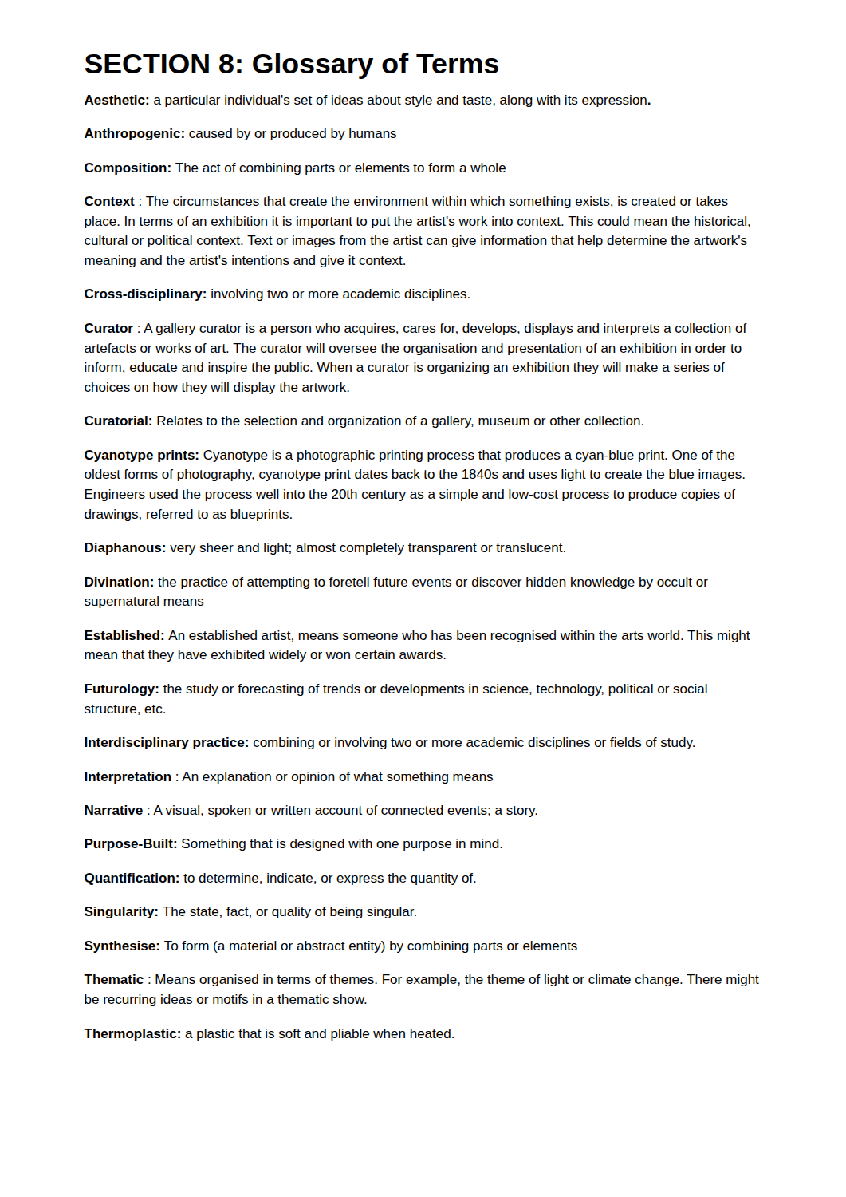SECTION 8: Glossary of Terms
Aesthetic:
a particular individual's set of ideas about style and taste, along with its expression.
Anthropogenic:
caused by or produced by humans
Composition:
The act of combining parts or elements to form a whole
Context
: The circumstances that create the environment within which something exists, is created or takes place. In terms of an exhibition it is important to put the artist's work into context. This could mean the historical, cultural or political context. Text or images from the artist can give information that help determine the artwork's meaning and the artist's intentions and give it context.
Cross-disciplinary:
involving two or more academic disciplines.
Curator
: A gallery curator is a person who acquires, cares for, develops, displays and interprets a collection of artefacts or works of art. The curator will oversee the organisation and presentation of an exhibition in order to inform, educate and inspire the public. When a curator is organizing an exhibition they will make a series of choices on how they will display the artwork.
Curatorial:
Relates to the selection and organization of a gallery, museum or other collection.
Cyanotype prints:
Cyanotype is a photographic printing process that produces a cyan-blue print. One of the oldest forms of photography, cyanotype print dates back to the 1840s and uses light to create the blue images. Engineers used the process well into the 20th century as a simple and low-cost process to produce copies of drawings, referred to as blueprints.
Diaphanous:
very sheer and light; almost completely transparent or translucent.
Divination:
the practice of attempting to foretell future events or discover hidden knowledge by occult or supernatural means
Established:
An established artist, means someone who has been recognised within the arts world. This might mean that they have exhibited widely or won certain awards.
Futurology:
the study or forecasting of trends or developments in science, technology, political or social structure, etc.
Interdisciplinary practice:
combining or involving two or more academic disciplines or fields of study.
Interpretation
: An explanation or opinion of what something means
Narrative
: A visual, spoken or written account of connected events; a story.
Purpose-Built:
Something that is designed with one purpose in mind.
Quantification:
to determine, indicate, or express the quantity of.
Singularity:
The state, fact, or quality of being singular.
Synthesise:
To form (a material or abstract entity) by combining parts or elements
Thematic
: Means organised in terms of themes. For example, the theme of light or climate change. There might be recurring ideas or motifs in a thematic show.
Thermoplastic:
a plastic that is soft and pliable when heated.